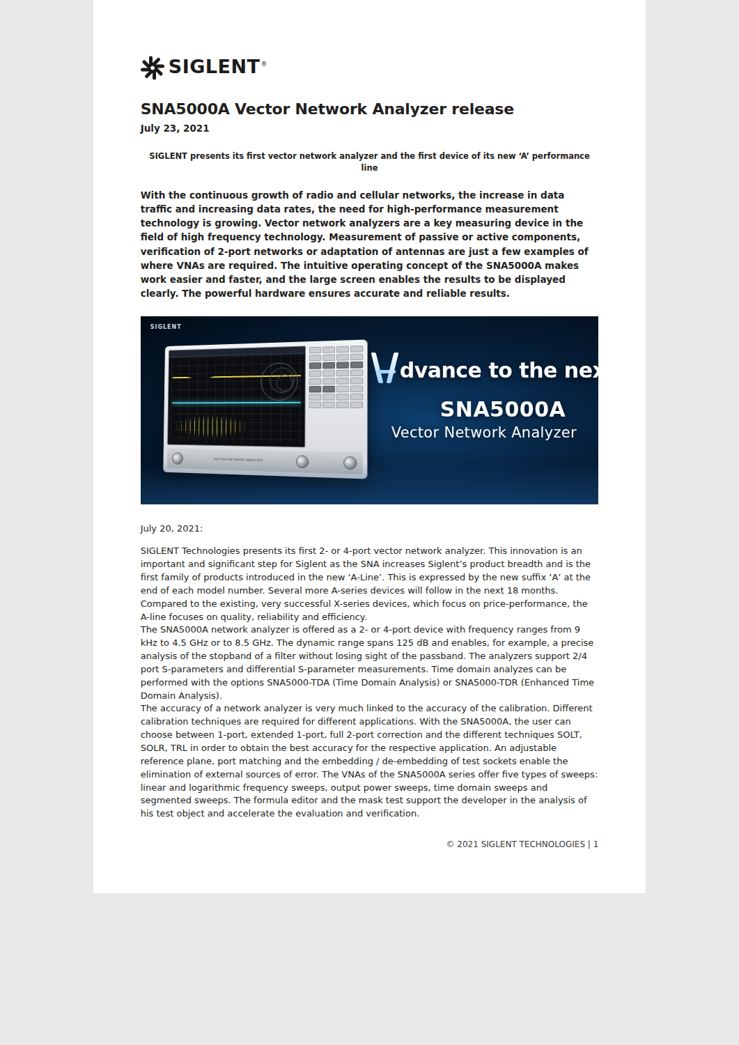SIGLENT®
SNA5000A Vector Network Analyzer release
July 23, 2021
SIGLENT presents its first vector network analyzer and the first device of its new ‘A’ performance line
With the continuous growth of radio and cellular networks, the increase in data traffic and increasing data rates, the need for high-performance measurement technology is growing. Vector network analyzers are a key measuring device in the field of high frequency technology. Measurement of passive or active components, verification of 2-port networks or adaptation of antennas are just a few examples of where VNAs are required. The intuitive operating concept of the SNA5000A makes work easier and faster, and the large screen enables the results to be displayed clearly. The powerful hardware ensures accurate and reliable results.
SIGLENT
VECTOR NETWORK ANALYZER
dvance to the next level!
SNA5000A
Vector Network Analyzer
July 20, 2021:
SIGLENT Technologies presents its first 2- or 4-port vector network analyzer. This innovation is an important and significant step for Siglent as the SNA increases Siglent’s product breadth and is the first family of products introduced in the new ‘A-Line’. This is expressed by the new suffix ‘A’ at the end of each model number. Several more A-series devices will follow in the next 18 months. Compared to the existing, very successful X-series devices, which focus on price-performance, the A-line focuses on quality, reliability and efficiency.
The SNA5000A network analyzer is offered as a 2- or 4-port device with frequency ranges from 9 kHz to 4.5 GHz or to 8.5 GHz. The dynamic range spans 125 dB and enables, for example, a precise analysis of the stopband of a filter without losing sight of the passband. The analyzers support 2/4 port S-parameters and differential S-parameter measurements. Time domain analyzes can be performed with the options SNA5000-TDA (Time Domain Analysis) or SNA5000-TDR (Enhanced Time Domain Analysis).
The accuracy of a network analyzer is very much linked to the accuracy of the calibration. Different calibration techniques are required for different applications. With the SNA5000A, the user can choose between 1-port, extended 1-port, full 2-port correction and the different techniques SOLT, SOLR, TRL in order to obtain the best accuracy for the respective application. An adjustable reference plane, port matching and the embedding / de-embedding of test sockets enable the elimination of external sources of error. The VNAs of the SNA5000A series offer five types of sweeps: linear and logarithmic frequency sweeps, output power sweeps, time domain sweeps and segmented sweeps. The formula editor and the mask test support the developer in the analysis of his test object and accelerate the evaluation and verification.
© 2021 SIGLENT TECHNOLOGIES | 1